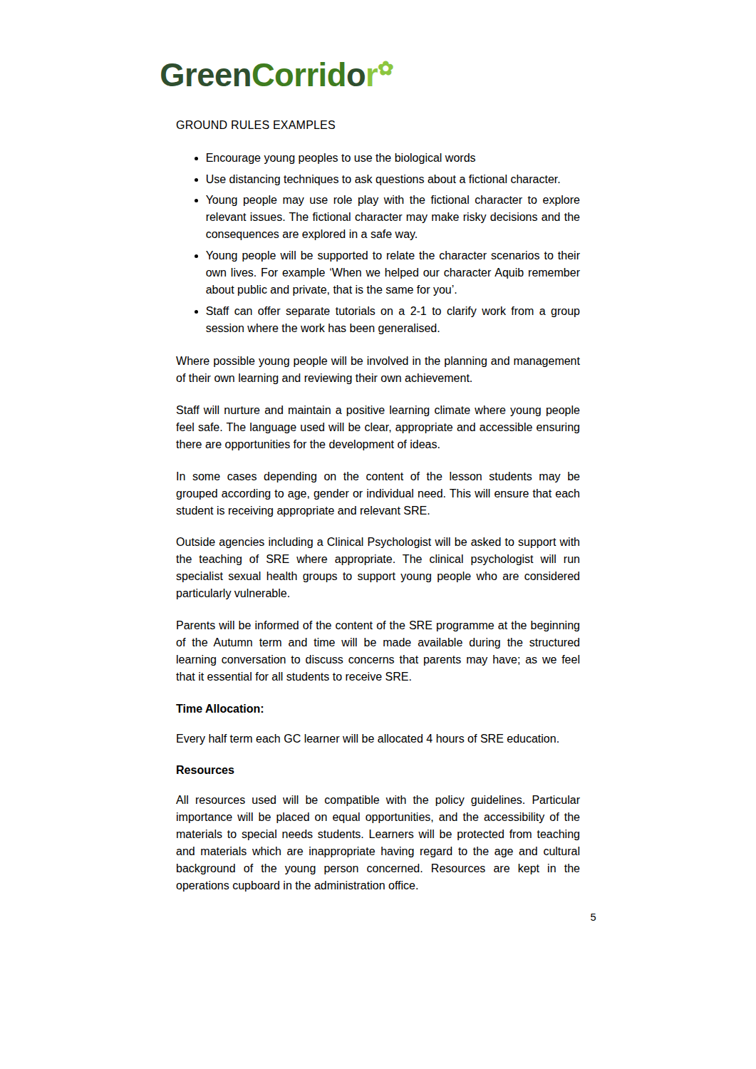Green Corrid or✿
GROUND RULES EXAMPLES
Encourage young peoples to use the biological words
Use distancing techniques to ask questions about a fictional character.
Young people may use role play with the fictional character to explore relevant issues. The fictional character may make risky decisions and the consequences are explored in a safe way.
Young people will be supported to relate the character scenarios to their own lives. For example ‘When we helped our character Aquib remember about public and private, that is the same for you’.
Staff can offer separate tutorials on a 2-1 to clarify work from a group session where the work has been generalised.
Where possible young people will be involved in the planning and management of their own learning and reviewing their own achievement.
Staff will nurture and maintain a positive learning climate where young people feel safe. The language used will be clear, appropriate and accessible ensuring there are opportunities for the development of ideas.
In some cases depending on the content of the lesson students may be grouped according to age, gender or individual need. This will ensure that each student is receiving appropriate and relevant SRE.
Outside agencies including a Clinical Psychologist will be asked to support with the teaching of SRE where appropriate. The clinical psychologist will run specialist sexual health groups to support young people who are considered particularly vulnerable.
Parents will be informed of the content of the SRE programme at the beginning of the Autumn term and time will be made available during the structured learning conversation to discuss concerns that parents may have; as we feel that it essential for all students to receive SRE.
Time Allocation:
Every half term each GC learner will be allocated 4 hours of SRE education.
Resources
All resources used will be compatible with the policy guidelines. Particular importance will be placed on equal opportunities, and the accessibility of the materials to special needs students. Learners will be protected from teaching and materials which are inappropriate having regard to the age and cultural background of the young person concerned. Resources are kept in the operations cupboard in the administration office.
5